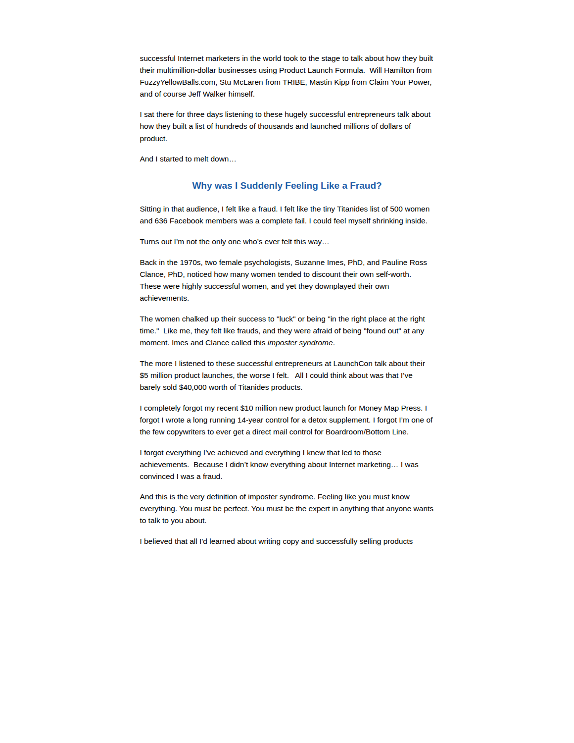successful Internet marketers in the world took to the stage to talk about how they built their multimillion-dollar businesses using Product Launch Formula. Will Hamilton from FuzzyYellowBalls.com, Stu McLaren from TRIBE, Mastin Kipp from Claim Your Power, and of course Jeff Walker himself.
I sat there for three days listening to these hugely successful entrepreneurs talk about how they built a list of hundreds of thousands and launched millions of dollars of product.
And I started to melt down…
Why was I Suddenly Feeling Like a Fraud?
Sitting in that audience, I felt like a fraud. I felt like the tiny Titanides list of 500 women and 636 Facebook members was a complete fail. I could feel myself shrinking inside.
Turns out I’m not the only one who’s ever felt this way…
Back in the 1970s, two female psychologists, Suzanne Imes, PhD, and Pauline Ross Clance, PhD, noticed how many women tended to discount their own self-worth. These were highly successful women, and yet they downplayed their own achievements.
The women chalked up their success to "luck" or being "in the right place at the right time." Like me, they felt like frauds, and they were afraid of being "found out" at any moment. Imes and Clance called this imposter syndrome.
The more I listened to these successful entrepreneurs at LaunchCon talk about their $5 million product launches, the worse I felt. All I could think about was that I’ve barely sold $40,000 worth of Titanides products.
I completely forgot my recent $10 million new product launch for Money Map Press. I forgot I wrote a long running 14-year control for a detox supplement. I forgot I’m one of the few copywriters to ever get a direct mail control for Boardroom/Bottom Line.
I forgot everything I’ve achieved and everything I knew that led to those achievements. Because I didn’t know everything about Internet marketing… I was convinced I was a fraud.
And this is the very definition of imposter syndrome. Feeling like you must know everything. You must be perfect. You must be the expert in anything that anyone wants to talk to you about.
I believed that all I'd learned about writing copy and successfully selling products